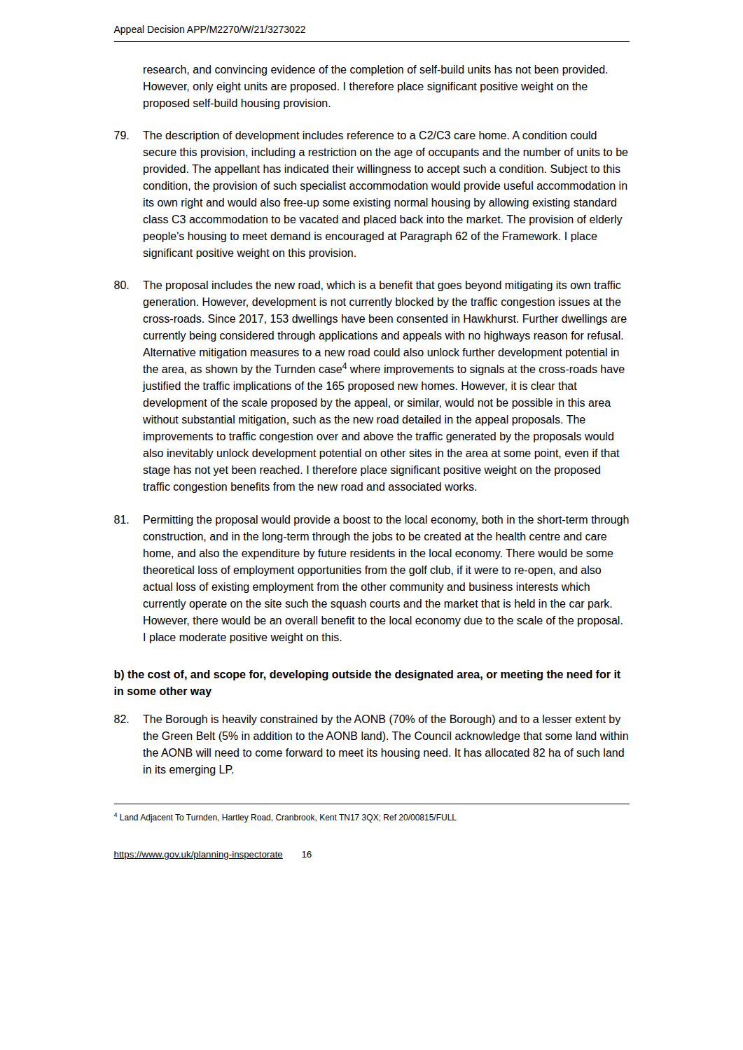Appeal Decision APP/M2270/W/21/3273022
research, and convincing evidence of the completion of self-build units has not been provided. However, only eight units are proposed. I therefore place significant positive weight on the proposed self-build housing provision.
79. The description of development includes reference to a C2/C3 care home. A condition could secure this provision, including a restriction on the age of occupants and the number of units to be provided. The appellant has indicated their willingness to accept such a condition. Subject to this condition, the provision of such specialist accommodation would provide useful accommodation in its own right and would also free-up some existing normal housing by allowing existing standard class C3 accommodation to be vacated and placed back into the market. The provision of elderly people's housing to meet demand is encouraged at Paragraph 62 of the Framework. I place significant positive weight on this provision.
80. The proposal includes the new road, which is a benefit that goes beyond mitigating its own traffic generation. However, development is not currently blocked by the traffic congestion issues at the cross-roads. Since 2017, 153 dwellings have been consented in Hawkhurst. Further dwellings are currently being considered through applications and appeals with no highways reason for refusal. Alternative mitigation measures to a new road could also unlock further development potential in the area, as shown by the Turnden case4 where improvements to signals at the cross-roads have justified the traffic implications of the 165 proposed new homes. However, it is clear that development of the scale proposed by the appeal, or similar, would not be possible in this area without substantial mitigation, such as the new road detailed in the appeal proposals. The improvements to traffic congestion over and above the traffic generated by the proposals would also inevitably unlock development potential on other sites in the area at some point, even if that stage has not yet been reached. I therefore place significant positive weight on the proposed traffic congestion benefits from the new road and associated works.
81. Permitting the proposal would provide a boost to the local economy, both in the short-term through construction, and in the long-term through the jobs to be created at the health centre and care home, and also the expenditure by future residents in the local economy. There would be some theoretical loss of employment opportunities from the golf club, if it were to re-open, and also actual loss of existing employment from the other community and business interests which currently operate on the site such the squash courts and the market that is held in the car park. However, there would be an overall benefit to the local economy due to the scale of the proposal. I place moderate positive weight on this.
b) the cost of, and scope for, developing outside the designated area, or meeting the need for it in some other way
82. The Borough is heavily constrained by the AONB (70% of the Borough) and to a lesser extent by the Green Belt (5% in addition to the AONB land). The Council acknowledge that some land within the AONB will need to come forward to meet its housing need. It has allocated 82 ha of such land in its emerging LP.
4 Land Adjacent To Turnden, Hartley Road, Cranbrook, Kent TN17 3QX; Ref 20/00815/FULL
https://www.gov.uk/planning-inspectorate 16